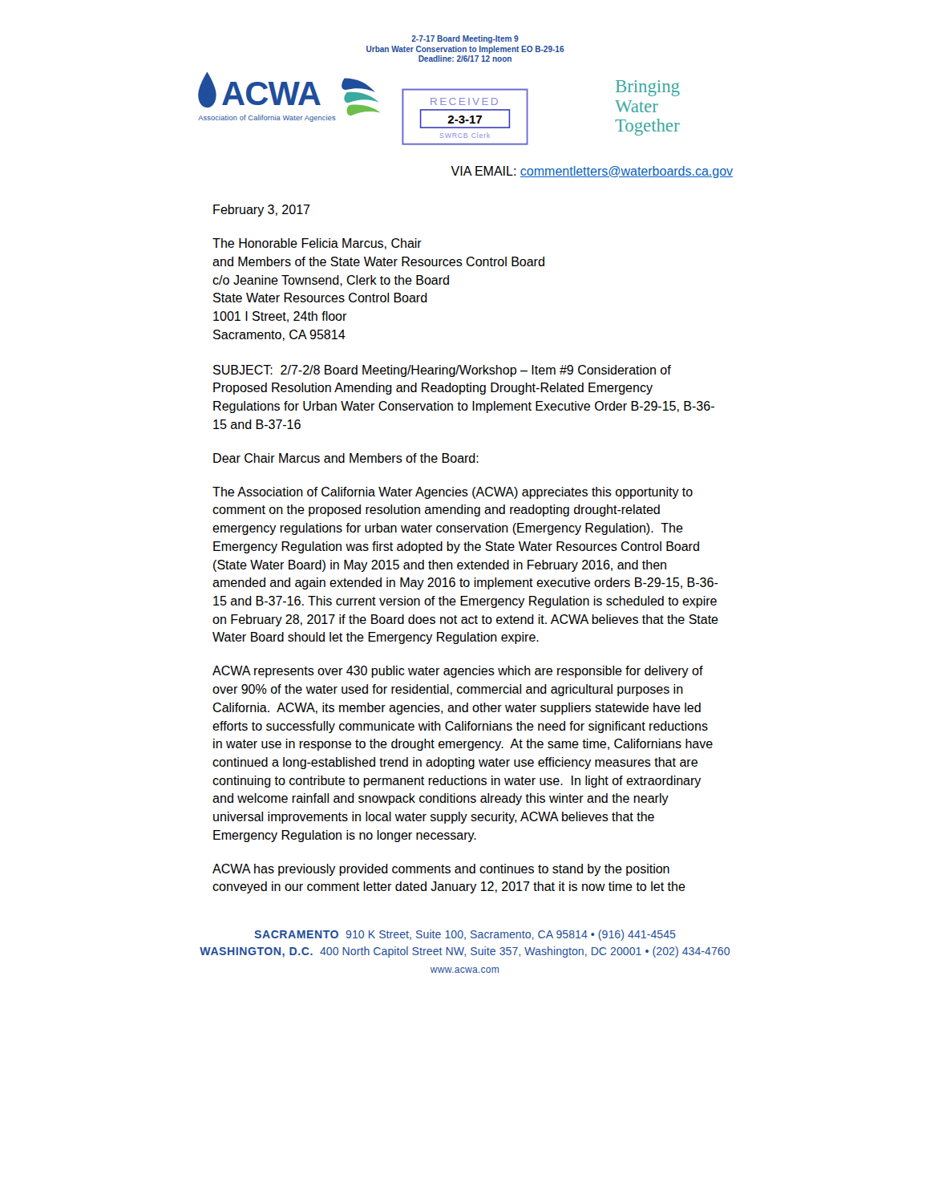2-7-17 Board Meeting-Item 9
Urban Water Conservation to Implement EO B-29-16
Deadline: 2/6/17 12 noon
ACWA Association of California Water Agencies
RECEIVED 2-3-17 SWRCB Clerk
Bringing Water Together
VIA EMAIL: commentletters@waterboards.ca.gov
February 3, 2017
The Honorable Felicia Marcus, Chair
and Members of the State Water Resources Control Board
c/o Jeanine Townsend, Clerk to the Board
State Water Resources Control Board
1001 I Street, 24th floor
Sacramento, CA 95814
SUBJECT: 2/7-2/8 Board Meeting/Hearing/Workshop – Item #9 Consideration of Proposed Resolution Amending and Readopting Drought-Related Emergency Regulations for Urban Water Conservation to Implement Executive Order B-29-15, B-36-15 and B-37-16
Dear Chair Marcus and Members of the Board:
The Association of California Water Agencies (ACWA) appreciates this opportunity to comment on the proposed resolution amending and readopting drought-related emergency regulations for urban water conservation (Emergency Regulation). The Emergency Regulation was first adopted by the State Water Resources Control Board (State Water Board) in May 2015 and then extended in February 2016, and then amended and again extended in May 2016 to implement executive orders B-29-15, B-36-15 and B-37-16. This current version of the Emergency Regulation is scheduled to expire on February 28, 2017 if the Board does not act to extend it. ACWA believes that the State Water Board should let the Emergency Regulation expire.
ACWA represents over 430 public water agencies which are responsible for delivery of over 90% of the water used for residential, commercial and agricultural purposes in California. ACWA, its member agencies, and other water suppliers statewide have led efforts to successfully communicate with Californians the need for significant reductions in water use in response to the drought emergency. At the same time, Californians have continued a long-established trend in adopting water use efficiency measures that are continuing to contribute to permanent reductions in water use. In light of extraordinary and welcome rainfall and snowpack conditions already this winter and the nearly universal improvements in local water supply security, ACWA believes that the Emergency Regulation is no longer necessary.
ACWA has previously provided comments and continues to stand by the position conveyed in our comment letter dated January 12, 2017 that it is now time to let the
SACRAMENTO 910 K Street, Suite 100, Sacramento, CA 95814 • (916) 441-4545
WASHINGTON, D.C. 400 North Capitol Street NW, Suite 357, Washington, DC 20001 • (202) 434-4760
www.acwa.com